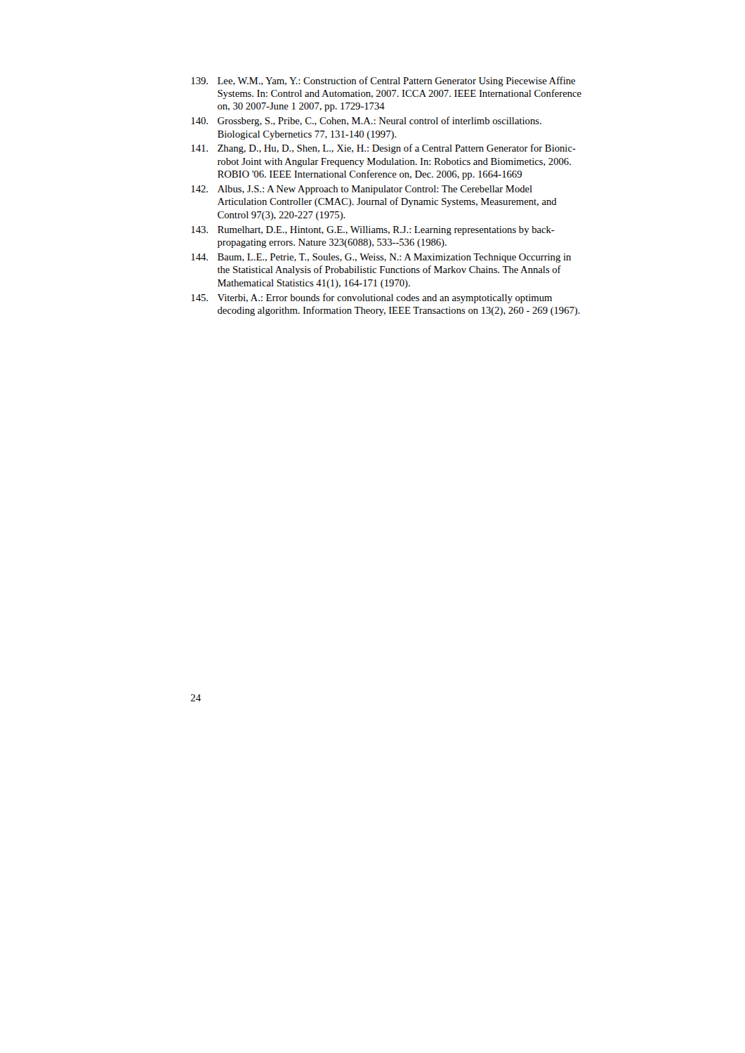139. Lee, W.M., Yam, Y.: Construction of Central Pattern Generator Using Piecewise Affine Systems. In: Control and Automation, 2007. ICCA 2007. IEEE International Conference on, 30 2007-June 1 2007, pp. 1729-1734
140. Grossberg, S., Pribe, C., Cohen, M.A.: Neural control of interlimb oscillations. Biological Cybernetics 77, 131-140 (1997).
141. Zhang, D., Hu, D., Shen, L., Xie, H.: Design of a Central Pattern Generator for Bionic-robot Joint with Angular Frequency Modulation. In: Robotics and Biomimetics, 2006. ROBIO '06. IEEE International Conference on, Dec. 2006, pp. 1664-1669
142. Albus, J.S.: A New Approach to Manipulator Control: The Cerebellar Model Articulation Controller (CMAC). Journal of Dynamic Systems, Measurement, and Control 97(3), 220-227 (1975).
143. Rumelhart, D.E., Hintont, G.E., Williams, R.J.: Learning representations by back-propagating errors. Nature 323(6088), 533--536 (1986).
144. Baum, L.E., Petrie, T., Soules, G., Weiss, N.: A Maximization Technique Occurring in the Statistical Analysis of Probabilistic Functions of Markov Chains. The Annals of Mathematical Statistics 41(1), 164-171 (1970).
145. Viterbi, A.: Error bounds for convolutional codes and an asymptotically optimum decoding algorithm. Information Theory, IEEE Transactions on 13(2), 260 - 269 (1967).
24